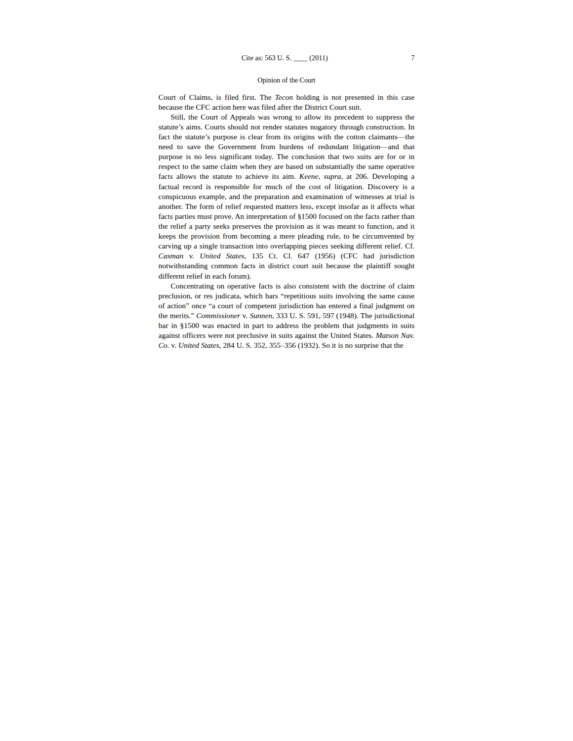Cite as: 563 U. S. ____ (2011) 7
Opinion of the Court
Court of Claims, is filed first. The Tecon holding is not presented in this case because the CFC action here was filed after the District Court suit.
Still, the Court of Appeals was wrong to allow its precedent to suppress the statute’s aims. Courts should not render statutes nugatory through construction. In fact the statute’s purpose is clear from its origins with the cotton claimants—the need to save the Government from burdens of redundant litigation—and that purpose is no less significant today. The conclusion that two suits are for or in respect to the same claim when they are based on substantially the same operative facts allows the statute to achieve its aim. Keene, supra, at 206. Developing a factual record is responsible for much of the cost of litigation. Discovery is a conspicuous example, and the preparation and examination of witnesses at trial is another. The form of relief requested matters less, except insofar as it affects what facts parties must prove. An interpretation of §1500 focused on the facts rather than the relief a party seeks preserves the provision as it was meant to function, and it keeps the provision from becoming a mere pleading rule, to be circumvented by carving up a single transaction into overlapping pieces seeking different relief. Cf. Casman v. United States, 135 Ct. Cl. 647 (1956) (CFC had jurisdiction notwithstanding common facts in district court suit because the plaintiff sought different relief in each forum).
Concentrating on operative facts is also consistent with the doctrine of claim preclusion, or res judicata, which bars “repetitious suits involving the same cause of action” once “a court of competent jurisdiction has entered a final judgment on the merits.” Commissioner v. Sunnen, 333 U. S. 591, 597 (1948). The jurisdictional bar in §1500 was enacted in part to address the problem that judgments in suits against officers were not preclusive in suits against the United States. Matson Nav. Co. v. United States, 284 U. S. 352, 355–356 (1932). So it is no surprise that the